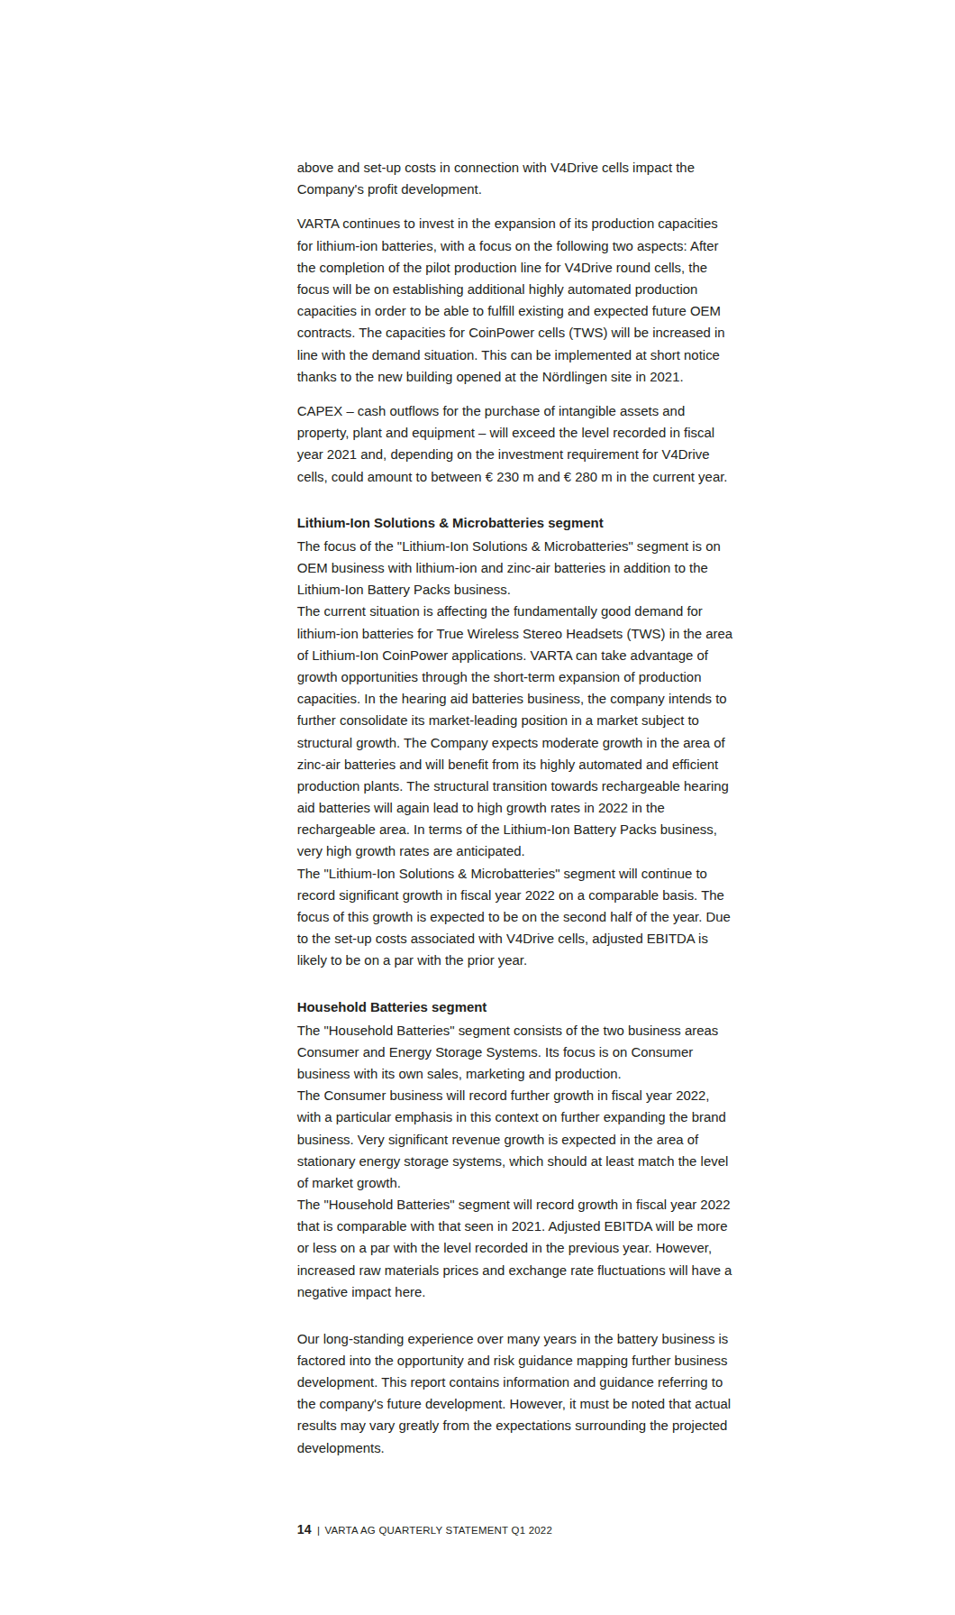above and set-up costs in connection with V4Drive cells impact the Company's profit development.
VARTA continues to invest in the expansion of its production capacities for lithium-ion batteries, with a focus on the following two aspects: After the completion of the pilot production line for V4Drive round cells, the focus will be on establishing additional highly automated production capacities in order to be able to fulfill existing and expected future OEM contracts. The capacities for CoinPower cells (TWS) will be increased in line with the demand situation. This can be implemented at short notice thanks to the new building opened at the Nördlingen site in 2021.
CAPEX – cash outflows for the purchase of intangible assets and property, plant and equipment – will exceed the level recorded in fiscal year 2021 and, depending on the investment requirement for V4Drive cells, could amount to between € 230 m and € 280 m in the current year.
Lithium-Ion Solutions & Microbatteries segment
The focus of the "Lithium-Ion Solutions & Microbatteries" segment is on OEM business with lithium-ion and zinc-air batteries in addition to the Lithium-Ion Battery Packs business.
The current situation is affecting the fundamentally good demand for lithium-ion batteries for True Wireless Stereo Headsets (TWS) in the area of Lithium-Ion CoinPower applications. VARTA can take advantage of growth opportunities through the short-term expansion of production capacities. In the hearing aid batteries business, the company intends to further consolidate its market-leading position in a market subject to structural growth. The Company expects moderate growth in the area of zinc-air batteries and will benefit from its highly automated and efficient production plants. The structural transition towards rechargeable hearing aid batteries will again lead to high growth rates in 2022 in the rechargeable area. In terms of the Lithium-Ion Battery Packs business, very high growth rates are anticipated.
The "Lithium-Ion Solutions & Microbatteries" segment will continue to record significant growth in fiscal year 2022 on a comparable basis. The focus of this growth is expected to be on the second half of the year. Due to the set-up costs associated with V4Drive cells, adjusted EBITDA is likely to be on a par with the prior year.
Household Batteries segment
The "Household Batteries" segment consists of the two business areas Consumer and Energy Storage Systems. Its focus is on Consumer business with its own sales, marketing and production.
The Consumer business will record further growth in fiscal year 2022, with a particular emphasis in this context on further expanding the brand business. Very significant revenue growth is expected in the area of stationary energy storage systems, which should at least match the level of market growth.
The "Household Batteries" segment will record growth in fiscal year 2022 that is comparable with that seen in 2021. Adjusted EBITDA will be more or less on a par with the level recorded in the previous year. However, increased raw materials prices and exchange rate fluctuations will have a negative impact here.
Our long-standing experience over many years in the battery business is factored into the opportunity and risk guidance mapping further business development. This report contains information and guidance referring to the company's future development. However, it must be noted that actual results may vary greatly from the expectations surrounding the projected developments.
14|VARTA AG QUARTERLY STATEMENT Q1 2022